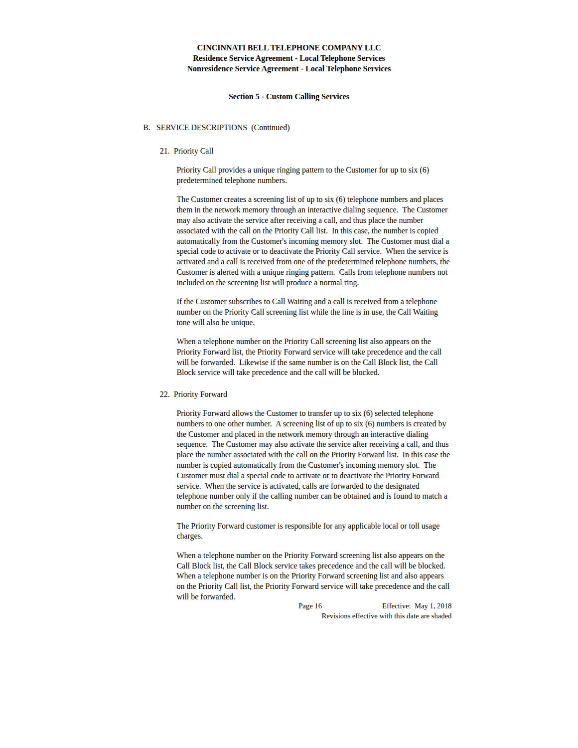CINCINNATI BELL TELEPHONE COMPANY LLC
Residence Service Agreement - Local Telephone Services
Nonresidence Service Agreement - Local Telephone Services
Section 5 - Custom Calling Services
B. SERVICE DESCRIPTIONS (Continued)
21. Priority Call
Priority Call provides a unique ringing pattern to the Customer for up to six (6) predetermined telephone numbers.
The Customer creates a screening list of up to six (6) telephone numbers and places them in the network memory through an interactive dialing sequence. The Customer may also activate the service after receiving a call, and thus place the number associated with the call on the Priority Call list. In this case, the number is copied automatically from the Customer's incoming memory slot. The Customer must dial a special code to activate or to deactivate the Priority Call service. When the service is activated and a call is received from one of the predetermined telephone numbers, the Customer is alerted with a unique ringing pattern. Calls from telephone numbers not included on the screening list will produce a normal ring.
If the Customer subscribes to Call Waiting and a call is received from a telephone number on the Priority Call screening list while the line is in use, the Call Waiting tone will also be unique.
When a telephone number on the Priority Call screening list also appears on the Priority Forward list, the Priority Forward service will take precedence and the call will be forwarded. Likewise if the same number is on the Call Block list, the Call Block service will take precedence and the call will be blocked.
22. Priority Forward
Priority Forward allows the Customer to transfer up to six (6) selected telephone numbers to one other number. A screening list of up to six (6) numbers is created by the Customer and placed in the network memory through an interactive dialing sequence. The Customer may also activate the service after receiving a call, and thus place the number associated with the call on the Priority Forward list. In this case the number is copied automatically from the Customer's incoming memory slot. The Customer must dial a special code to activate or to deactivate the Priority Forward service. When the service is activated, calls are forwarded to the designated telephone number only if the calling number can be obtained and is found to match a number on the screening list.
The Priority Forward customer is responsible for any applicable local or toll usage charges.
When a telephone number on the Priority Forward screening list also appears on the Call Block list, the Call Block service takes precedence and the call will be blocked. When a telephone number is on the Priority Forward screening list and also appears on the Priority Call list, the Priority Forward service will take precedence and the call will be forwarded.
Page 16 Effective: May 1, 2018
Revisions effective with this date are shaded